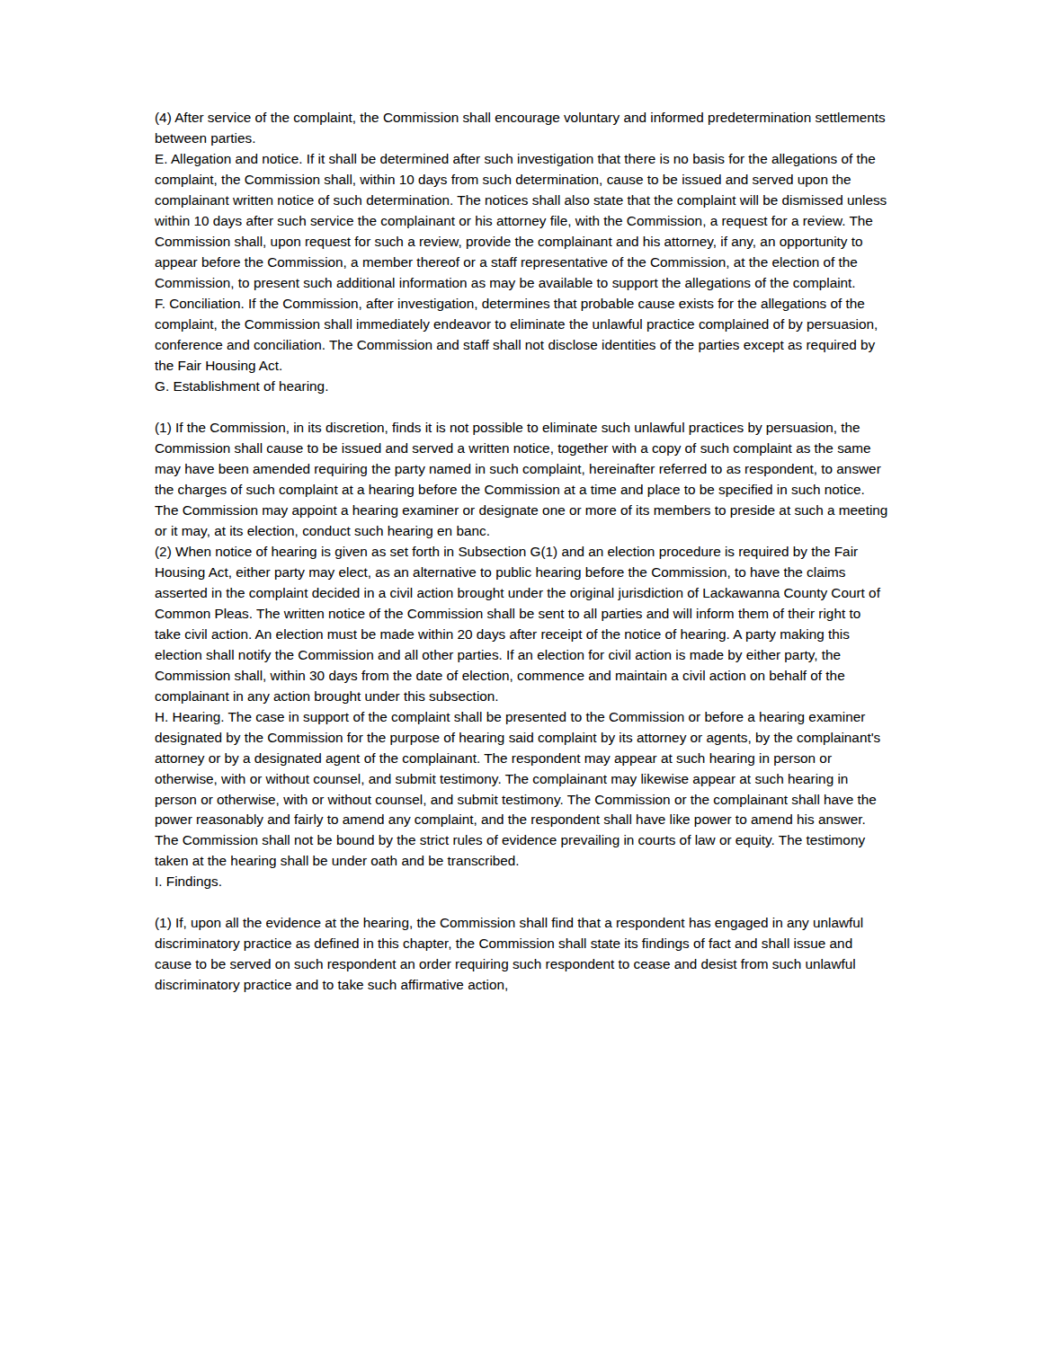(4) After service of the complaint, the Commission shall encourage voluntary and informed predetermination settlements between parties.
E. Allegation and notice. If it shall be determined after such investigation that there is no basis for the allegations of the complaint, the Commission shall, within 10 days from such determination, cause to be issued and served upon the complainant written notice of such determination. The notices shall also state that the complaint will be dismissed unless within 10 days after such service the complainant or his attorney file, with the Commission, a request for a review. The Commission shall, upon request for such a review, provide the complainant and his attorney, if any, an opportunity to appear before the Commission, a member thereof or a staff representative of the Commission, at the election of the Commission, to present such additional information as may be available to support the allegations of the complaint.
F. Conciliation. If the Commission, after investigation, determines that probable cause exists for the allegations of the complaint, the Commission shall immediately endeavor to eliminate the unlawful practice complained of by persuasion, conference and conciliation. The Commission and staff shall not disclose identities of the parties except as required by the Fair Housing Act.
G. Establishment of hearing.
(1) If the Commission, in its discretion, finds it is not possible to eliminate such unlawful practices by persuasion, the Commission shall cause to be issued and served a written notice, together with a copy of such complaint as the same may have been amended requiring the party named in such complaint, hereinafter referred to as respondent, to answer the charges of such complaint at a hearing before the Commission at a time and place to be specified in such notice. The Commission may appoint a hearing examiner or designate one or more of its members to preside at such a meeting or it may, at its election, conduct such hearing en banc.
(2) When notice of hearing is given as set forth in Subsection G(1) and an election procedure is required by the Fair Housing Act, either party may elect, as an alternative to public hearing before the Commission, to have the claims asserted in the complaint decided in a civil action brought under the original jurisdiction of Lackawanna County Court of Common Pleas. The written notice of the Commission shall be sent to all parties and will inform them of their right to take civil action. An election must be made within 20 days after receipt of the notice of hearing. A party making this election shall notify the Commission and all other parties. If an election for civil action is made by either party, the Commission shall, within 30 days from the date of election, commence and maintain a civil action on behalf of the complainant in any action brought under this subsection.
H. Hearing. The case in support of the complaint shall be presented to the Commission or before a hearing examiner designated by the Commission for the purpose of hearing said complaint by its attorney or agents, by the complainant's attorney or by a designated agent of the complainant. The respondent may appear at such hearing in person or otherwise, with or without counsel, and submit testimony. The complainant may likewise appear at such hearing in person or otherwise, with or without counsel, and submit testimony. The Commission or the complainant shall have the power reasonably and fairly to amend any complaint, and the respondent shall have like power to amend his answer. The Commission shall not be bound by the strict rules of evidence prevailing in courts of law or equity. The testimony taken at the hearing shall be under oath and be transcribed.
I. Findings.
(1) If, upon all the evidence at the hearing, the Commission shall find that a respondent has engaged in any unlawful discriminatory practice as defined in this chapter, the Commission shall state its findings of fact and shall issue and cause to be served on such respondent an order requiring such respondent to cease and desist from such unlawful discriminatory practice and to take such affirmative action,